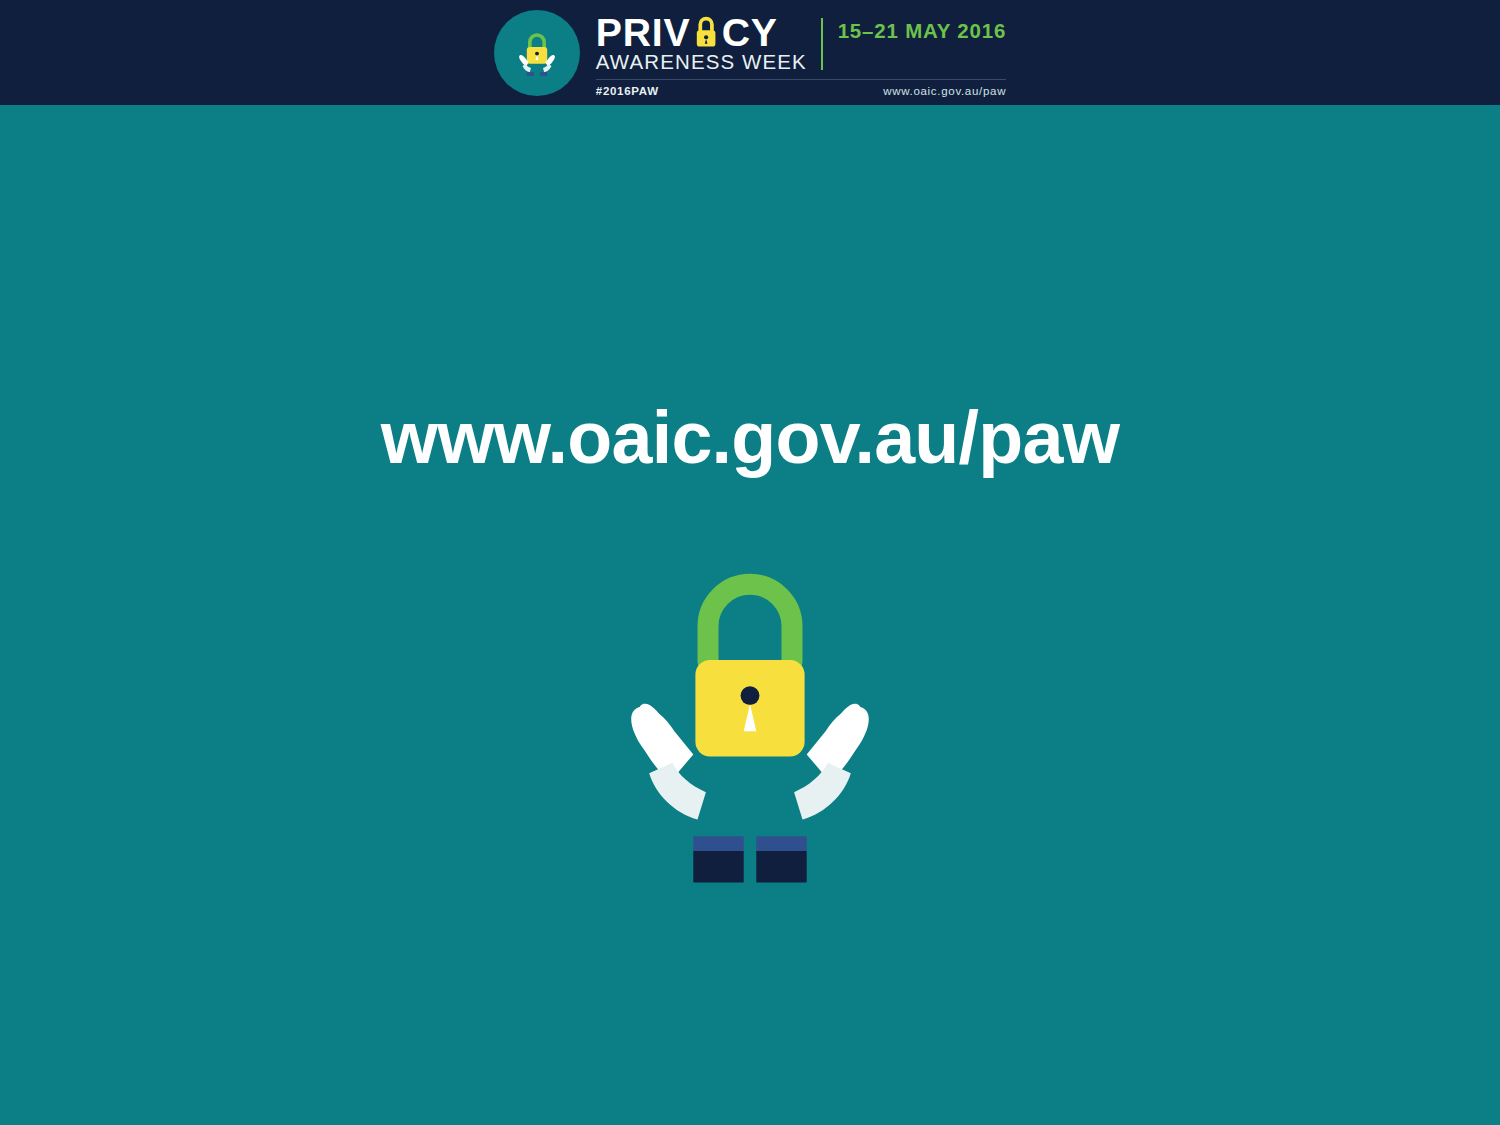PRIV CY
AWARENESS WEEK
15–21 MAY 2016
#2016PAW www.oaic.gov.au/paw
www.oaic.gov.au/paw